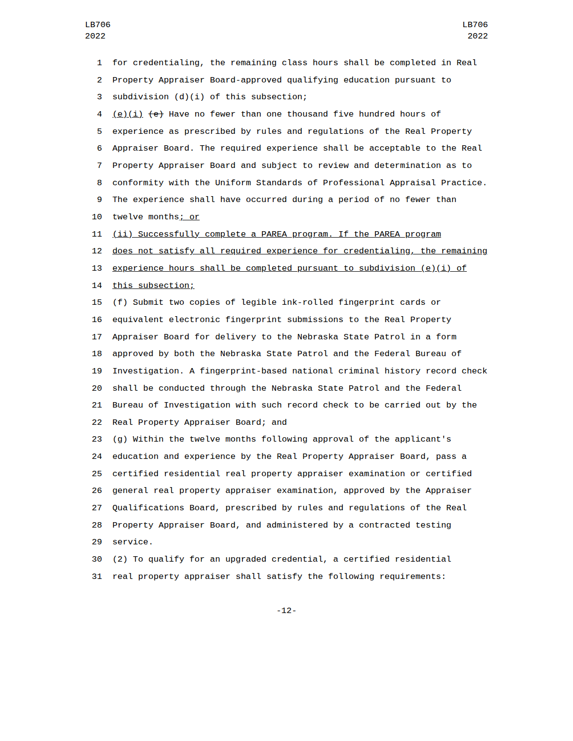LB706
2022
LB706
2022
for credentialing, the remaining class hours shall be completed in Real
Property Appraiser Board-approved qualifying education pursuant to
subdivision (d)(i) of this subsection;
(e)(i) (e) Have no fewer than one thousand five hundred hours of
experience as prescribed by rules and regulations of the Real Property
Appraiser Board. The required experience shall be acceptable to the Real
Property Appraiser Board and subject to review and determination as to
conformity with the Uniform Standards of Professional Appraisal Practice.
The experience shall have occurred during a period of no fewer than
twelve months; or
(ii) Successfully complete a PAREA program. If the PAREA program
does not satisfy all required experience for credentialing, the remaining
experience hours shall be completed pursuant to subdivision (e)(i) of
this subsection;
(f) Submit two copies of legible ink-rolled fingerprint cards or
equivalent electronic fingerprint submissions to the Real Property
Appraiser Board for delivery to the Nebraska State Patrol in a form
approved by both the Nebraska State Patrol and the Federal Bureau of
Investigation. A fingerprint-based national criminal history record check
shall be conducted through the Nebraska State Patrol and the Federal
Bureau of Investigation with such record check to be carried out by the
Real Property Appraiser Board; and
(g) Within the twelve months following approval of the applicant's
education and experience by the Real Property Appraiser Board, pass a
certified residential real property appraiser examination or certified
general real property appraiser examination, approved by the Appraiser
Qualifications Board, prescribed by rules and regulations of the Real
Property Appraiser Board, and administered by a contracted testing
service.
(2) To qualify for an upgraded credential, a certified residential
real property appraiser shall satisfy the following requirements:
-12-